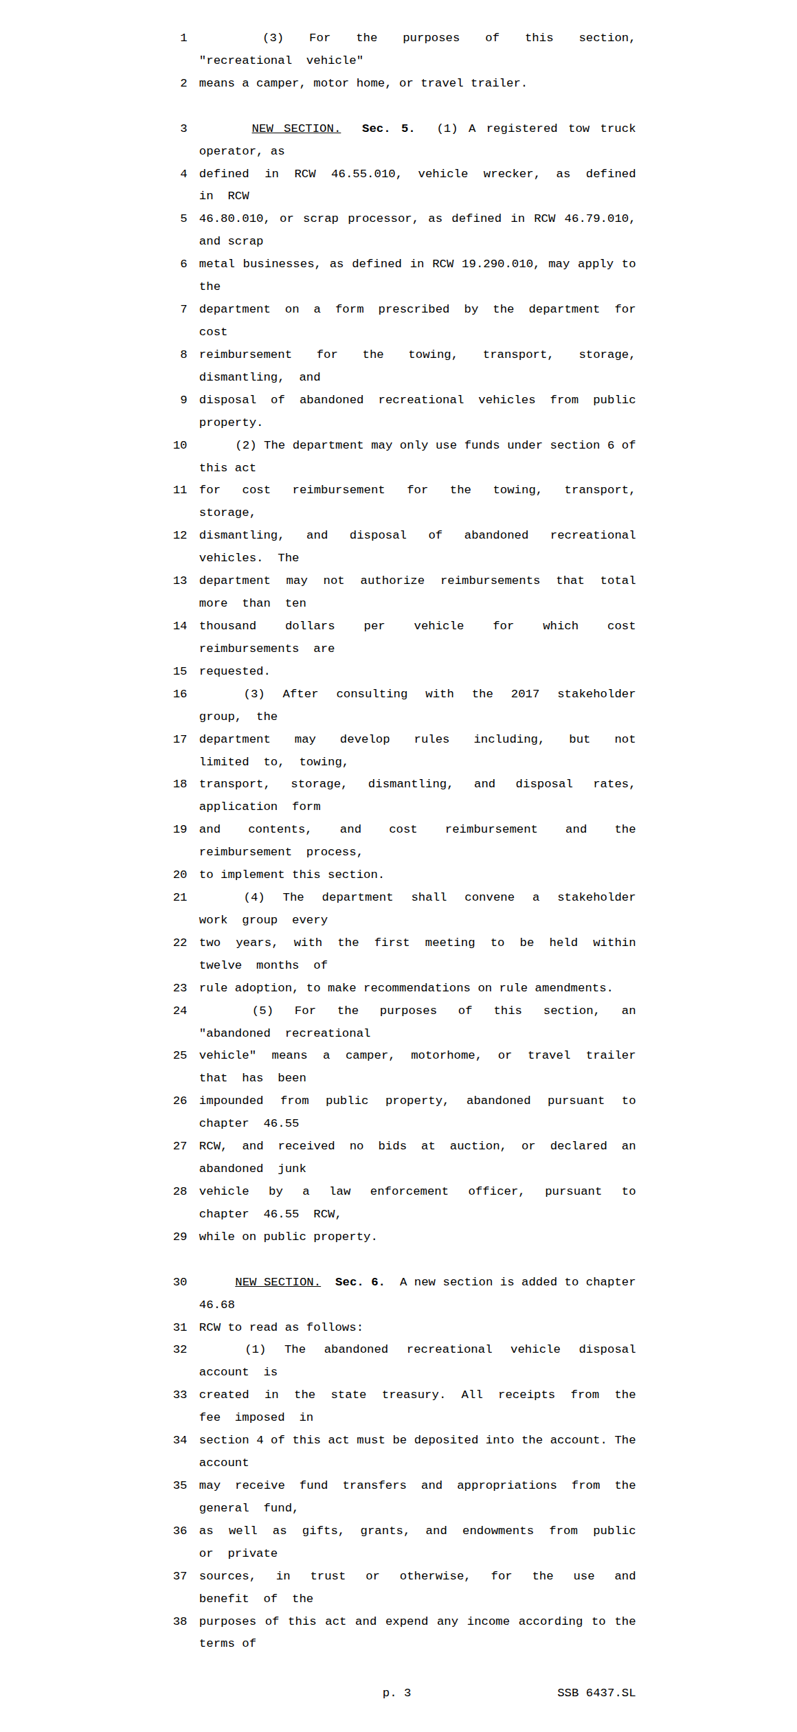(3) For the purposes of this section, "recreational vehicle"
means a camper, motor home, or travel trailer.
NEW SECTION. Sec. 5. (1) A registered tow truck operator, as
defined in RCW 46.55.010, vehicle wrecker, as defined in RCW
46.80.010, or scrap processor, as defined in RCW 46.79.010, and scrap
metal businesses, as defined in RCW 19.290.010, may apply to the
department on a form prescribed by the department for cost
reimbursement for the towing, transport, storage, dismantling, and
disposal of abandoned recreational vehicles from public property.
(2) The department may only use funds under section 6 of this act
for cost reimbursement for the towing, transport, storage,
dismantling, and disposal of abandoned recreational vehicles. The
department may not authorize reimbursements that total more than ten
thousand dollars per vehicle for which cost reimbursements are
requested.
(3) After consulting with the 2017 stakeholder group, the
department may develop rules including, but not limited to, towing,
transport, storage, dismantling, and disposal rates, application form
and contents, and cost reimbursement and the reimbursement process,
to implement this section.
(4) The department shall convene a stakeholder work group every
two years, with the first meeting to be held within twelve months of
rule adoption, to make recommendations on rule amendments.
(5) For the purposes of this section, an "abandoned recreational
vehicle" means a camper, motorhome, or travel trailer that has been
impounded from public property, abandoned pursuant to chapter 46.55
RCW, and received no bids at auction, or declared an abandoned junk
vehicle by a law enforcement officer, pursuant to chapter 46.55 RCW,
while on public property.
NEW SECTION. Sec. 6. A new section is added to chapter 46.68
RCW to read as follows:
(1) The abandoned recreational vehicle disposal account is
created in the state treasury. All receipts from the fee imposed in
section 4 of this act must be deposited into the account. The account
may receive fund transfers and appropriations from the general fund,
as well as gifts, grants, and endowments from public or private
sources, in trust or otherwise, for the use and benefit of the
purposes of this act and expend any income according to the terms of
p. 3 SSB 6437.SL